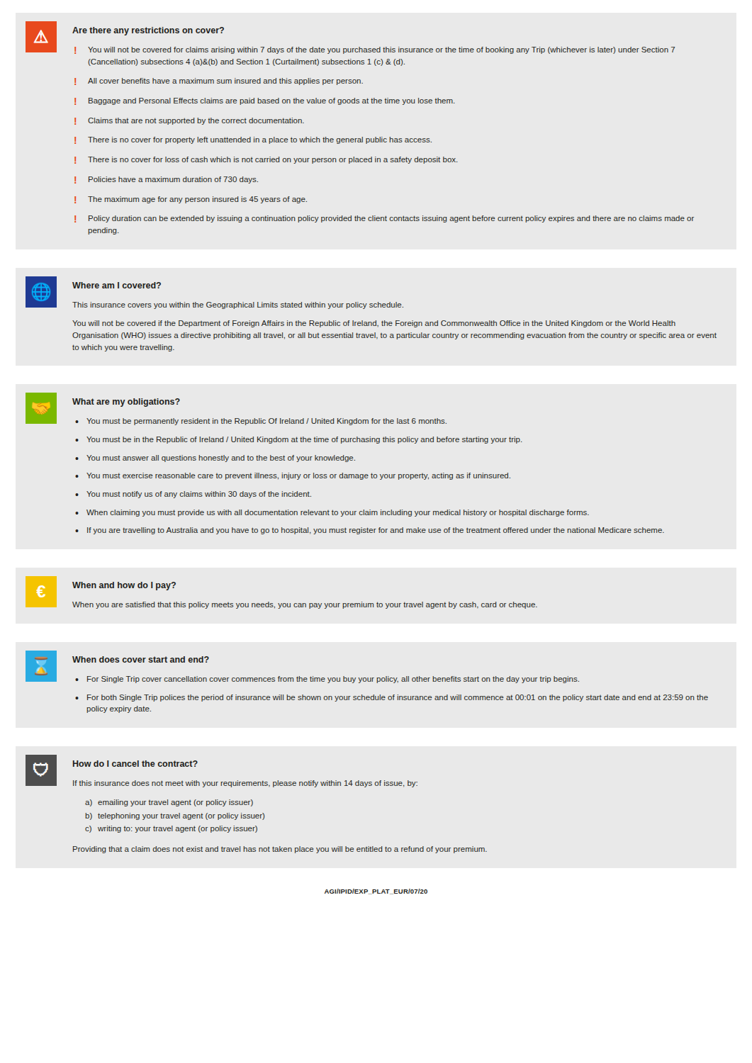⚠
Are there any restrictions on cover?
You will not be covered for claims arising within 7 days of the date you purchased this insurance or the time of booking any Trip (whichever is later) under Section 7 (Cancellation) subsections 4 (a)&(b) and Section 1 (Curtailment) subsections 1 (c) & (d).
All cover benefits have a maximum sum insured and this applies per person.
Baggage and Personal Effects claims are paid based on the value of goods at the time you lose them.
Claims that are not supported by the correct documentation.
There is no cover for property left unattended in a place to which the general public has access.
There is no cover for loss of cash which is not carried on your person or placed in a safety deposit box.
Policies have a maximum duration of 730 days.
The maximum age for any person insured is 45 years of age.
Policy duration can be extended by issuing a continuation policy provided the client contacts issuing agent before current policy expires and there are no claims made or pending.
🌐
Where am I covered?
This insurance covers you within the Geographical Limits stated within your policy schedule.
You will not be covered if the Department of Foreign Affairs in the Republic of Ireland, the Foreign and Commonwealth Office in the United Kingdom or the World Health Organisation (WHO) issues a directive prohibiting all travel, or all but essential travel, to a particular country or recommending evacuation from the country or specific area or event to which you were travelling.
🤝
What are my obligations?
You must be permanently resident in the Republic Of Ireland / United Kingdom for the last 6 months.
You must be in the Republic of Ireland / United Kingdom at the time of purchasing this policy and before starting your trip.
You must answer all questions honestly and to the best of your knowledge.
You must exercise reasonable care to prevent illness, injury or loss or damage to your property, acting as if uninsured.
You must notify us of any claims within 30 days of the incident.
When claiming you must provide us with all documentation relevant to your claim including your medical history or hospital discharge forms.
If you are travelling to Australia and you have to go to hospital, you must register for and make use of the treatment offered under the national Medicare scheme.
€
When and how do I pay?
When you are satisfied that this policy meets you needs, you can pay your premium to your travel agent by cash, card or cheque.
⌛
When does cover start and end?
For Single Trip cover cancellation cover commences from the time you buy your policy, all other benefits start on the day your trip begins.
For both Single Trip polices the period of insurance will be shown on your schedule of insurance and will commence at 00:01 on the policy start date and end at 23:59 on the policy expiry date.
🛡
How do I cancel the contract?
If this insurance does not meet with your requirements, please notify within 14 days of issue, by:
a) emailing your travel agent (or policy issuer)
b) telephoning your travel agent (or policy issuer)
c) writing to: your travel agent (or policy issuer)
Providing that a claim does not exist and travel has not taken place you will be entitled to a refund of your premium.
AGI/IPID/EXP_PLAT_EUR/07/20